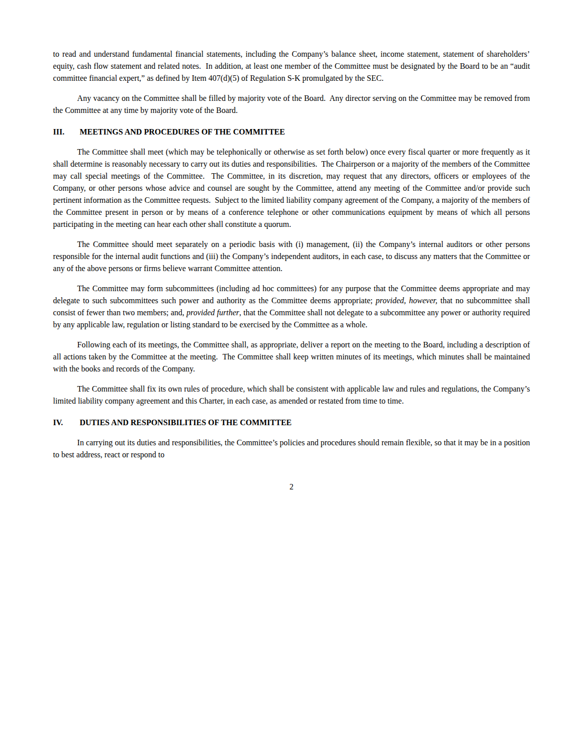to read and understand fundamental financial statements, including the Company’s balance sheet, income statement, statement of shareholders’ equity, cash flow statement and related notes. In addition, at least one member of the Committee must be designated by the Board to be an “audit committee financial expert,” as defined by Item 407(d)(5) of Regulation S-K promulgated by the SEC.
Any vacancy on the Committee shall be filled by majority vote of the Board. Any director serving on the Committee may be removed from the Committee at any time by majority vote of the Board.
III. MEETINGS AND PROCEDURES OF THE COMMITTEE
The Committee shall meet (which may be telephonically or otherwise as set forth below) once every fiscal quarter or more frequently as it shall determine is reasonably necessary to carry out its duties and responsibilities. The Chairperson or a majority of the members of the Committee may call special meetings of the Committee. The Committee, in its discretion, may request that any directors, officers or employees of the Company, or other persons whose advice and counsel are sought by the Committee, attend any meeting of the Committee and/or provide such pertinent information as the Committee requests. Subject to the limited liability company agreement of the Company, a majority of the members of the Committee present in person or by means of a conference telephone or other communications equipment by means of which all persons participating in the meeting can hear each other shall constitute a quorum.
The Committee should meet separately on a periodic basis with (i) management, (ii) the Company’s internal auditors or other persons responsible for the internal audit functions and (iii) the Company’s independent auditors, in each case, to discuss any matters that the Committee or any of the above persons or firms believe warrant Committee attention.
The Committee may form subcommittees (including ad hoc committees) for any purpose that the Committee deems appropriate and may delegate to such subcommittees such power and authority as the Committee deems appropriate; provided, however, that no subcommittee shall consist of fewer than two members; and, provided further, that the Committee shall not delegate to a subcommittee any power or authority required by any applicable law, regulation or listing standard to be exercised by the Committee as a whole.
Following each of its meetings, the Committee shall, as appropriate, deliver a report on the meeting to the Board, including a description of all actions taken by the Committee at the meeting. The Committee shall keep written minutes of its meetings, which minutes shall be maintained with the books and records of the Company.
The Committee shall fix its own rules of procedure, which shall be consistent with applicable law and rules and regulations, the Company’s limited liability company agreement and this Charter, in each case, as amended or restated from time to time.
IV. DUTIES AND RESPONSIBILITIES OF THE COMMITTEE
In carrying out its duties and responsibilities, the Committee’s policies and procedures should remain flexible, so that it may be in a position to best address, react or respond to
2